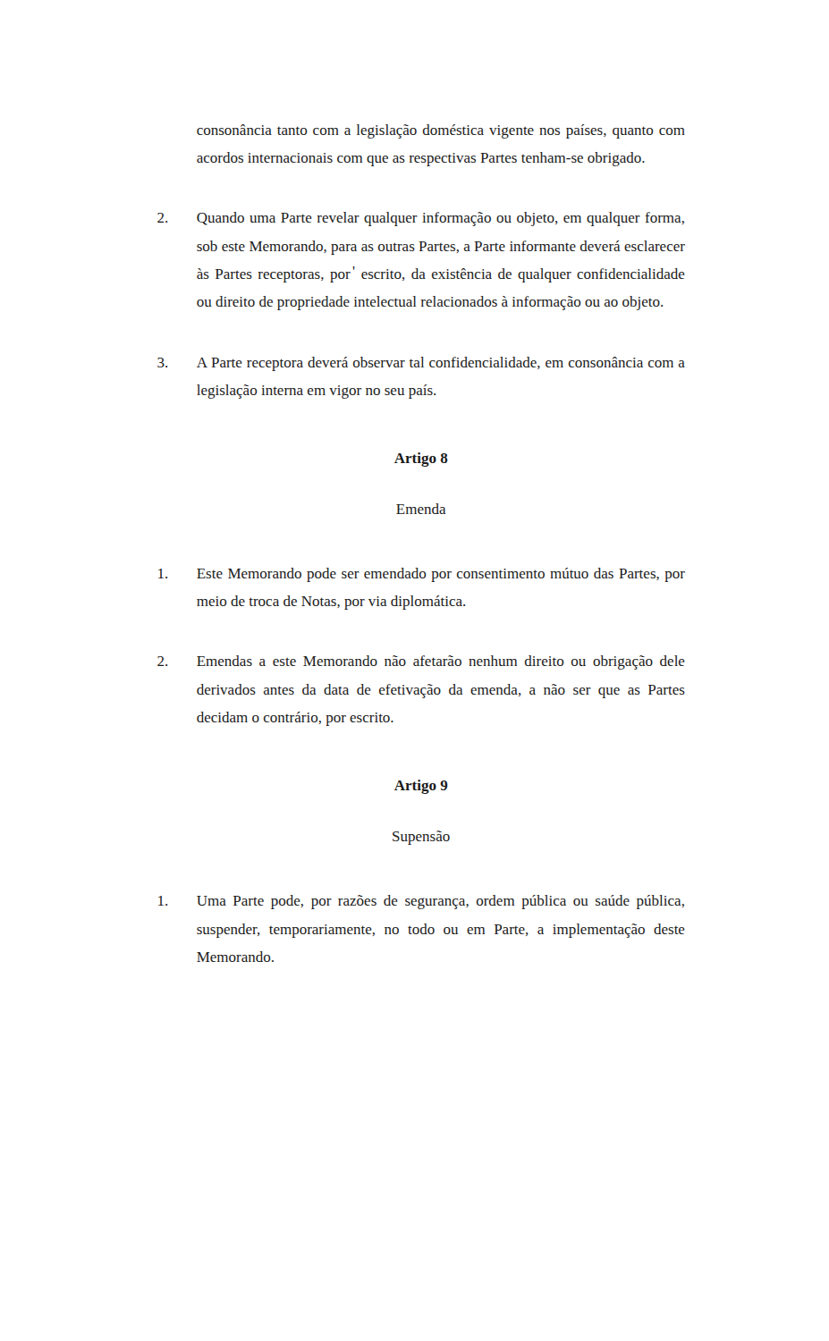consonância tanto com a legislação doméstica vigente nos países, quanto com acordos internacionais com que as respectivas Partes tenham-se obrigado.
2.
Quando uma Parte revelar qualquer informação ou objeto, em qualquer forma, sob este Memorando, para as outras Partes, a Parte informante deverá esclarecer às Partes receptoras, por' escrito, da existência de qualquer confidencialidade ou direito de propriedade intelectual relacionados à informação ou ao objeto.
3.
A Parte receptora deverá observar tal confidencialidade, em consonância com a legislação interna em vigor no seu país.
Artigo 8
Emenda
1.
Este Memorando pode ser emendado por consentimento mútuo das Partes, por meio de troca de Notas, por via diplomática.
2.
Emendas a este Memorando não afetarão nenhum direito ou obrigação dele derivados antes da data de efetivação da emenda, a não ser que as Partes decidam o contrário, por escrito.
Artigo 9
Supensão
1.
Uma Parte pode, por razões de segurança, ordem pública ou saúde pública, suspender, temporariamente, no todo ou em Parte, a implementação deste Memorando.